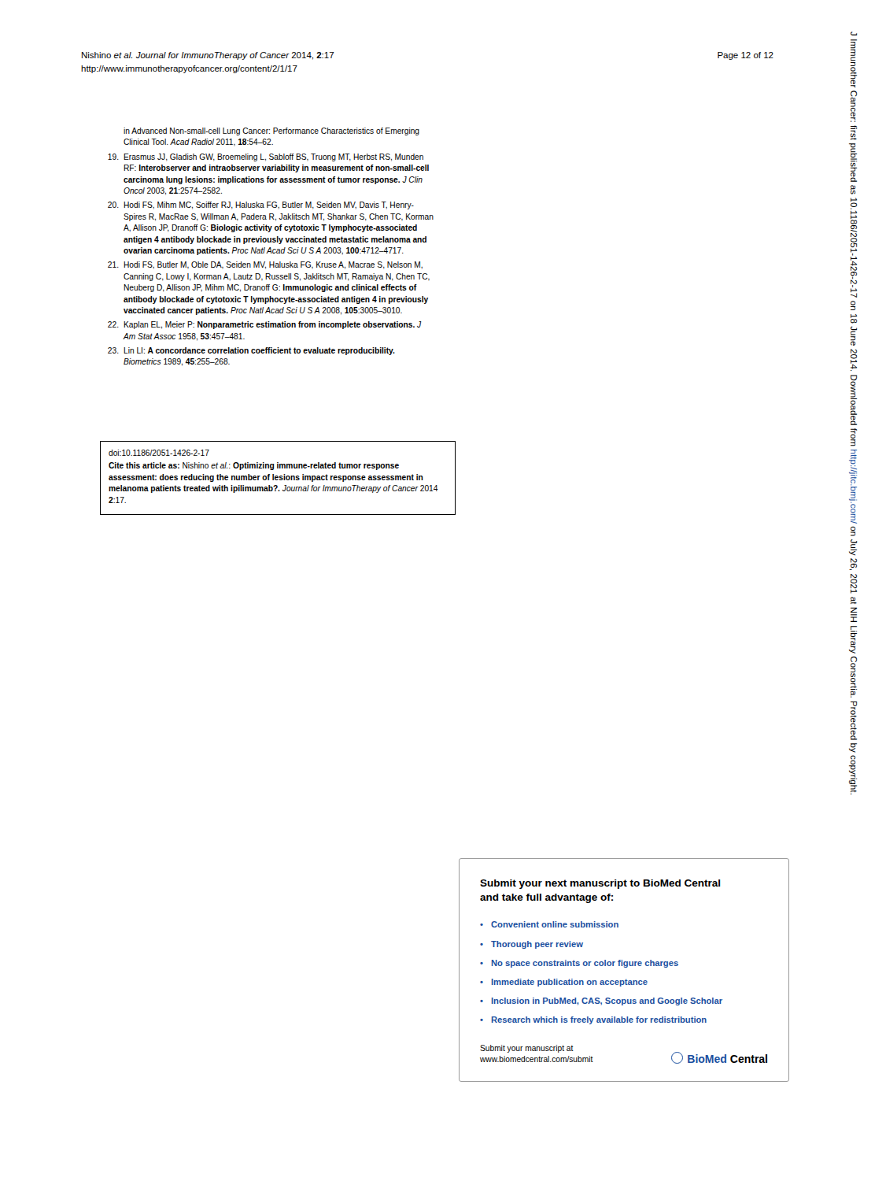Nishino et al. Journal for ImmunoTherapy of Cancer 2014, 2:17
http://www.immunotherapyofcancer.org/content/2/1/17
Page 12 of 12
J Immunother Cancer: first published as 10.1186/2051-1426-2-17 on 18 June 2014. Downloaded from http://jitc.bmj.com/ on July 26, 2021 at NIH Library Consortia. Protected by copyright.
in Advanced Non-small-cell Lung Cancer: Performance Characteristics of Emerging Clinical Tool. Acad Radiol 2011, 18:54–62.
19. Erasmus JJ, Gladish GW, Broemeling L, Sabloff BS, Truong MT, Herbst RS, Munden RF: Interobserver and intraobserver variability in measurement of non-small-cell carcinoma lung lesions: implications for assessment of tumor response. J Clin Oncol 2003, 21:2574–2582.
20. Hodi FS, Mihm MC, Soiffer RJ, Haluska FG, Butler M, Seiden MV, Davis T, Henry-Spires R, MacRae S, Willman A, Padera R, Jaklitsch MT, Shankar S, Chen TC, Korman A, Allison JP, Dranoff G: Biologic activity of cytotoxic T lymphocyte-associated antigen 4 antibody blockade in previously vaccinated metastatic melanoma and ovarian carcinoma patients. Proc Natl Acad Sci U S A 2003, 100:4712–4717.
21. Hodi FS, Butler M, Oble DA, Seiden MV, Haluska FG, Kruse A, Macrae S, Nelson M, Canning C, Lowy I, Korman A, Lautz D, Russell S, Jaklitsch MT, Ramaiya N, Chen TC, Neuberg D, Allison JP, Mihm MC, Dranoff G: Immunologic and clinical effects of antibody blockade of cytotoxic T lymphocyte-associated antigen 4 in previously vaccinated cancer patients. Proc Natl Acad Sci U S A 2008, 105:3005–3010.
22. Kaplan EL, Meier P: Nonparametric estimation from incomplete observations. J Am Stat Assoc 1958, 53:457–481.
23. Lin LI: A concordance correlation coefficient to evaluate reproducibility. Biometrics 1989, 45:255–268.
doi:10.1186/2051-1426-2-17
Cite this article as: Nishino et al.: Optimizing immune-related tumor response assessment: does reducing the number of lesions impact response assessment in melanoma patients treated with ipilimumab?. Journal for ImmunoTherapy of Cancer 2014 2:17.
Submit your next manuscript to BioMed Central
and take full advantage of:
Convenient online submission
Thorough peer review
No space constraints or color figure charges
Immediate publication on acceptance
Inclusion in PubMed, CAS, Scopus and Google Scholar
Research which is freely available for redistribution
Submit your manuscript at
www.biomedcentral.com/submit
BioMed Central